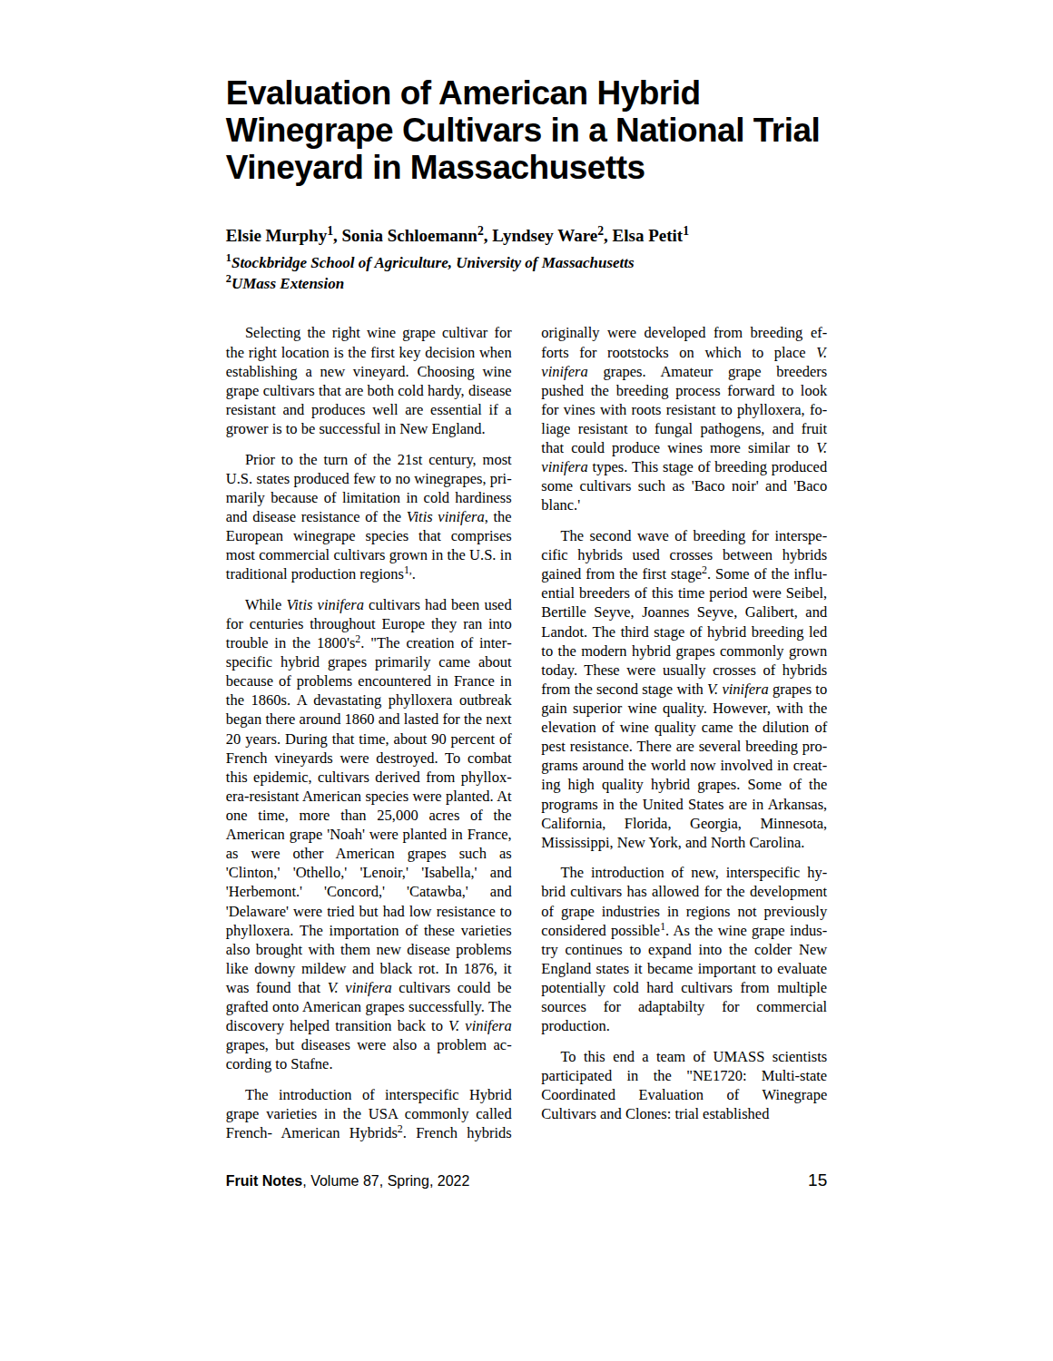Evaluation of American Hybrid Winegrape Cultivars in a National Trial Vineyard in Massachusetts
Elsie Murphy1, Sonia Schloemann2, Lyndsey Ware2, Elsa Petit1
1Stockbridge School of Agriculture, University of Massachusetts
2UMass Extension
Selecting the right wine grape cultivar for the right location is the first key decision when establishing a new vineyard. Choosing wine grape cultivars that are both cold hardy, disease resistant and produces well are essential if a grower is to be successful in New England.
Prior to the turn of the 21st century, most U.S. states produced few to no winegrapes, primarily because of limitation in cold hardiness and disease resistance of the Vitis vinifera, the European winegrape species that comprises most commercial cultivars grown in the U.S. in traditional production regions1,.
While Vitis vinifera cultivars had been used for centuries throughout Europe they ran into trouble in the 1800's2. "The creation of interspecific hybrid grapes primarily came about because of problems encountered in France in the 1860s. A devastating phylloxera outbreak began there around 1860 and lasted for the next 20 years. During that time, about 90 percent of French vineyards were destroyed. To combat this epidemic, cultivars derived from phylloxera-resistant American species were planted. At one time, more than 25,000 acres of the American grape 'Noah' were planted in France, as were other American grapes such as 'Clinton,' 'Othello,' 'Lenoir,' 'Isabella,' and 'Herbemont.' 'Concord,' 'Catawba,' and 'Delaware' were tried but had low resistance to phylloxera. The importation of these varieties also brought with them new disease problems like downy mildew and black rot. In 1876, it was found that V. vinifera cultivars could be grafted onto American grapes successfully. The discovery helped transition back to V. vinifera grapes, but diseases were also a problem according to Stafne.
The introduction of interspecific Hybrid grape varieties in the USA commonly called French- American Hybrids2. French hybrids originally were developed from breeding efforts for rootstocks on which to place V. vinifera grapes. Amateur grape breeders pushed the breeding process forward to look for vines with roots resistant to phylloxera, foliage resistant to fungal pathogens, and fruit that could produce wines more similar to V. vinifera types. This stage of breeding produced some cultivars such as 'Baco noir' and 'Baco blanc.'
The second wave of breeding for interspecific hybrids used crosses between hybrids gained from the first stage2. Some of the influential breeders of this time period were Seibel, Bertille Seyve, Joannes Seyve, Galibert, and Landot. The third stage of hybrid breeding led to the modern hybrid grapes commonly grown today. These were usually crosses of hybrids from the second stage with V. vinifera grapes to gain superior wine quality. However, with the elevation of wine quality came the dilution of pest resistance. There are several breeding programs around the world now involved in creating high quality hybrid grapes. Some of the programs in the United States are in Arkansas, California, Florida, Georgia, Minnesota, Mississippi, New York, and North Carolina.
The introduction of new, interspecific hybrid cultivars has allowed for the development of grape industries in regions not previously considered possible1. As the wine grape industry continues to expand into the colder New England states it became important to evaluate potentially cold hard cultivars from multiple sources for adaptabilty for commercial production.
To this end a team of UMASS scientists participated in the "NE1720: Multi-state Coordinated Evaluation of Winegrape Cultivars and Clones: trial established
Fruit Notes, Volume 87, Spring, 2022
15